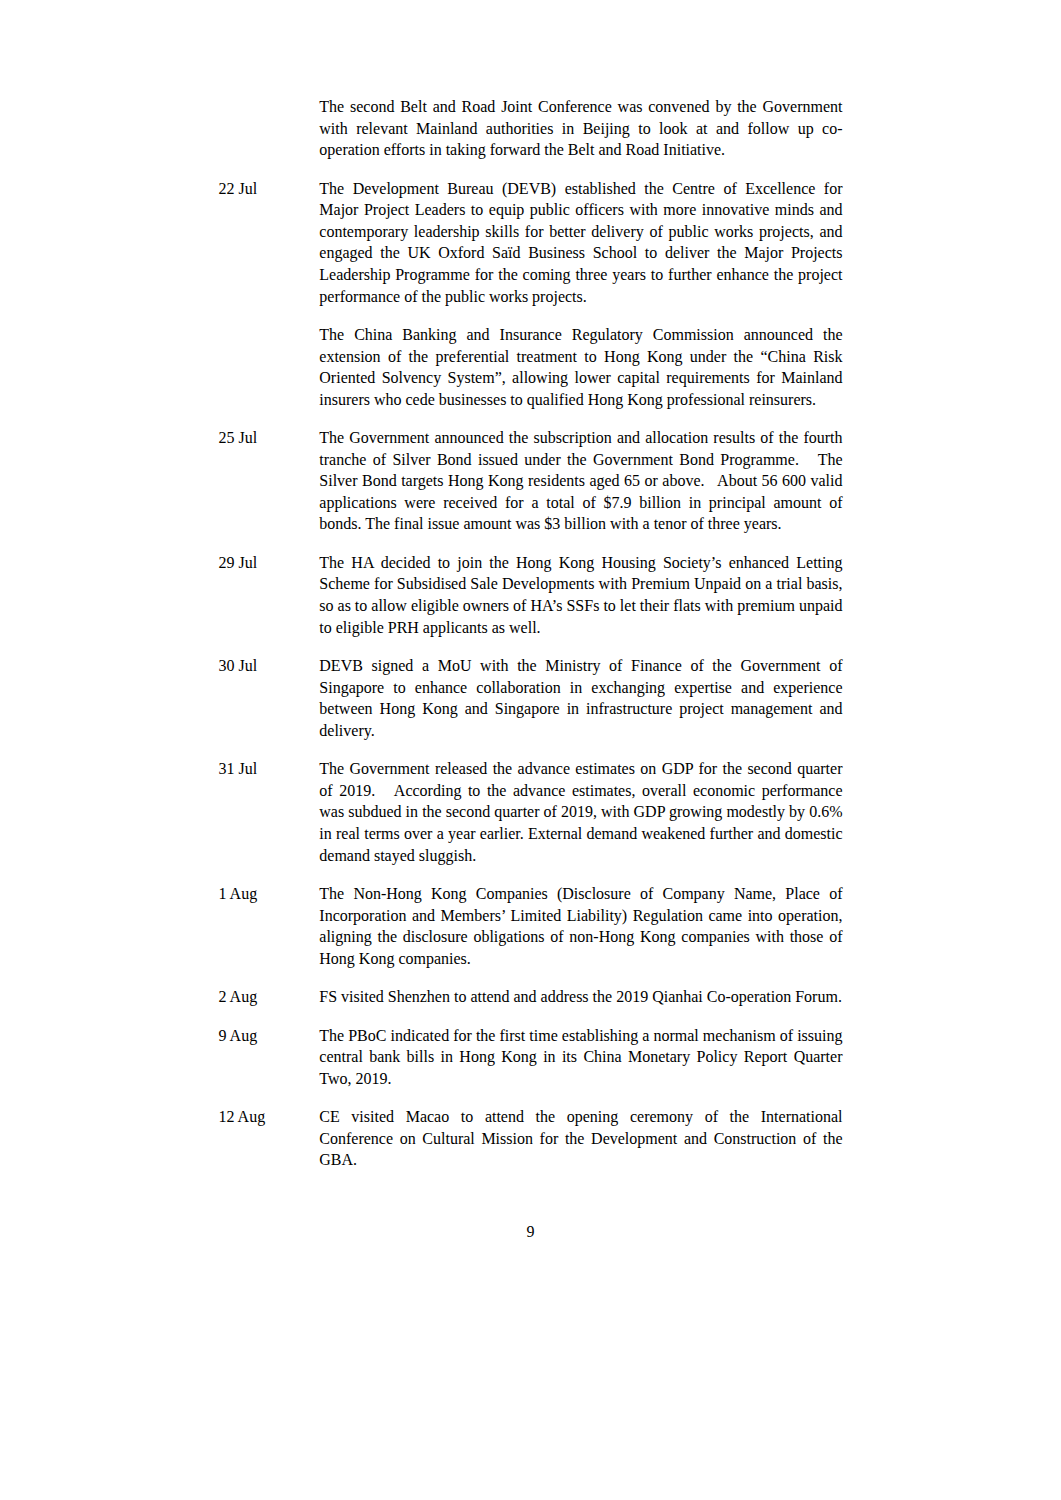| | The second Belt and Road Joint Conference was convened by the Government with relevant Mainland authorities in Beijing to look at and follow up co-operation efforts in taking forward the Belt and Road Initiative. |
| 22 Jul | The Development Bureau (DEVB) established the Centre of Excellence for Major Project Leaders to equip public officers with more innovative minds and contemporary leadership skills for better delivery of public works projects, and engaged the UK Oxford Saïd Business School to deliver the Major Projects Leadership Programme for the coming three years to further enhance the project performance of the public works projects. The China Banking and Insurance Regulatory Commission announced the extension of the preferential treatment to Hong Kong under the “China Risk Oriented Solvency System”, allowing lower capital requirements for Mainland insurers who cede businesses to qualified Hong Kong professional reinsurers. |
| 25 Jul | The Government announced the subscription and allocation results of the fourth tranche of Silver Bond issued under the Government Bond Programme. The Silver Bond targets Hong Kong residents aged 65 or above. About 56 600 valid applications were received for a total of $7.9 billion in principal amount of bonds. The final issue amount was $3 billion with a tenor of three years. |
| 29 Jul | The HA decided to join the Hong Kong Housing Society’s enhanced Letting Scheme for Subsidised Sale Developments with Premium Unpaid on a trial basis, so as to allow eligible owners of HA’s SSFs to let their flats with premium unpaid to eligible PRH applicants as well. |
| 30 Jul | DEVB signed a MoU with the Ministry of Finance of the Government of Singapore to enhance collaboration in exchanging expertise and experience between Hong Kong and Singapore in infrastructure project management and delivery. |
| 31 Jul | The Government released the advance estimates on GDP for the second quarter of 2019. According to the advance estimates, overall economic performance was subdued in the second quarter of 2019, with GDP growing modestly by 0.6% in real terms over a year earlier. External demand weakened further and domestic demand stayed sluggish. |
| 1 Aug | The Non-Hong Kong Companies (Disclosure of Company Name, Place of Incorporation and Members’ Limited Liability) Regulation came into operation, aligning the disclosure obligations of non-Hong Kong companies with those of Hong Kong companies. |
| 2 Aug | FS visited Shenzhen to attend and address the 2019 Qianhai Co-operation Forum. |
| 9 Aug | The PBoC indicated for the first time establishing a normal mechanism of issuing central bank bills in Hong Kong in its China Monetary Policy Report Quarter Two, 2019. |
| 12 Aug | CE visited Macao to attend the opening ceremony of the International Conference on Cultural Mission for the Development and Construction of the GBA. |
9